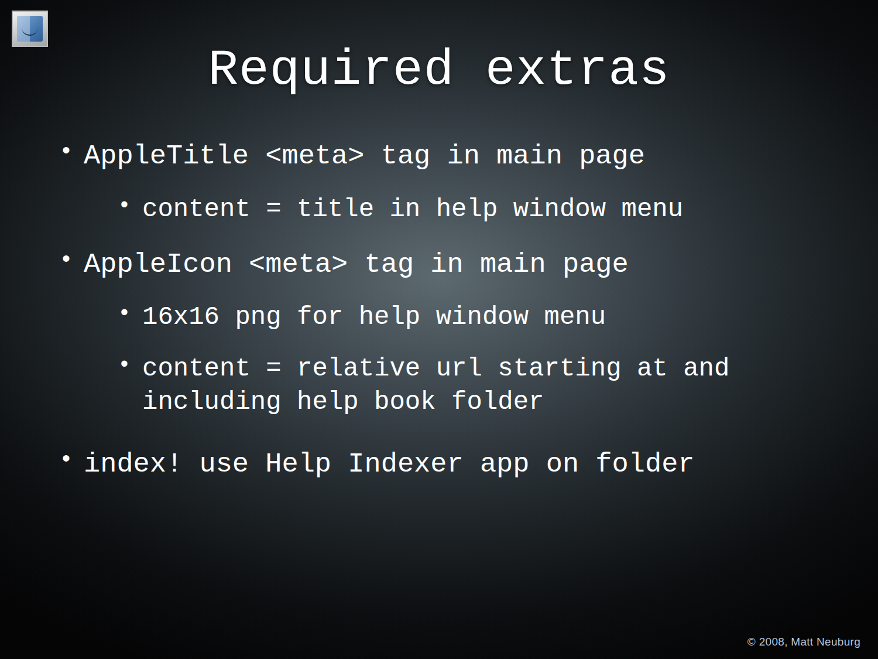Required extras
AppleTitle <meta> tag in main page
content = title in help window menu
AppleIcon <meta> tag in main page
16x16 png for help window menu
content = relative url starting at and including help book folder
index! use Help Indexer app on folder
© 2008, Matt Neuburg